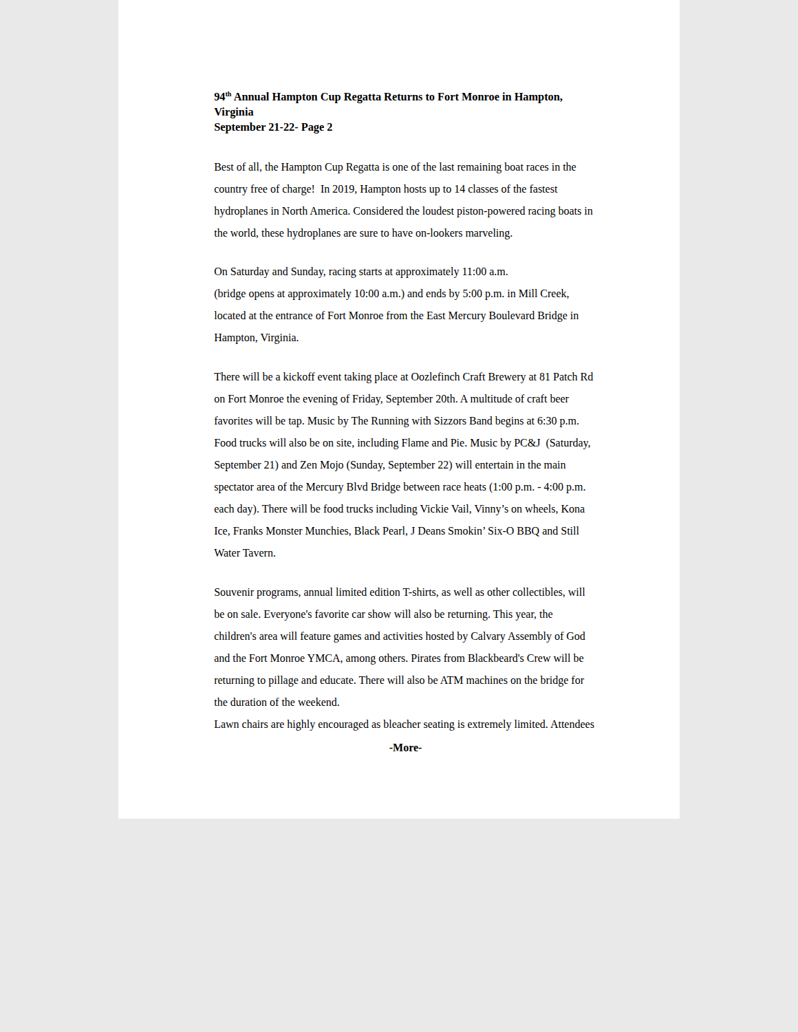94th Annual Hampton Cup Regatta Returns to Fort Monroe in Hampton, Virginia
September 21-22- Page 2
Best of all, the Hampton Cup Regatta is one of the last remaining boat races in the country free of charge! In 2019, Hampton hosts up to 14 classes of the fastest hydroplanes in North America. Considered the loudest piston-powered racing boats in the world, these hydroplanes are sure to have on-lookers marveling.
On Saturday and Sunday, racing starts at approximately 11:00 a.m.
(bridge opens at approximately 10:00 a.m.) and ends by 5:00 p.m. in Mill Creek, located at the entrance of Fort Monroe from the East Mercury Boulevard Bridge in Hampton, Virginia.
There will be a kickoff event taking place at Oozlefinch Craft Brewery at 81 Patch Rd on Fort Monroe the evening of Friday, September 20th. A multitude of craft beer favorites will be tap. Music by The Running with Sizzors Band begins at 6:30 p.m. Food trucks will also be on site, including Flame and Pie. Music by PC&J (Saturday, September 21) and Zen Mojo (Sunday, September 22) will entertain in the main spectator area of the Mercury Blvd Bridge between race heats (1:00 p.m. - 4:00 p.m. each day). There will be food trucks including Vickie Vail, Vinny’s on wheels, Kona Ice, Franks Monster Munchies, Black Pearl, J Deans Smokin’ Six-O BBQ and Still Water Tavern.
Souvenir programs, annual limited edition T-shirts, as well as other collectibles, will be on sale. Everyone's favorite car show will also be returning. This year, the children's area will feature games and activities hosted by Calvary Assembly of God and the Fort Monroe YMCA, among others. Pirates from Blackbeard's Crew will be returning to pillage and educate. There will also be ATM machines on the bridge for the duration of the weekend.
Lawn chairs are highly encouraged as bleacher seating is extremely limited. Attendees
-More-